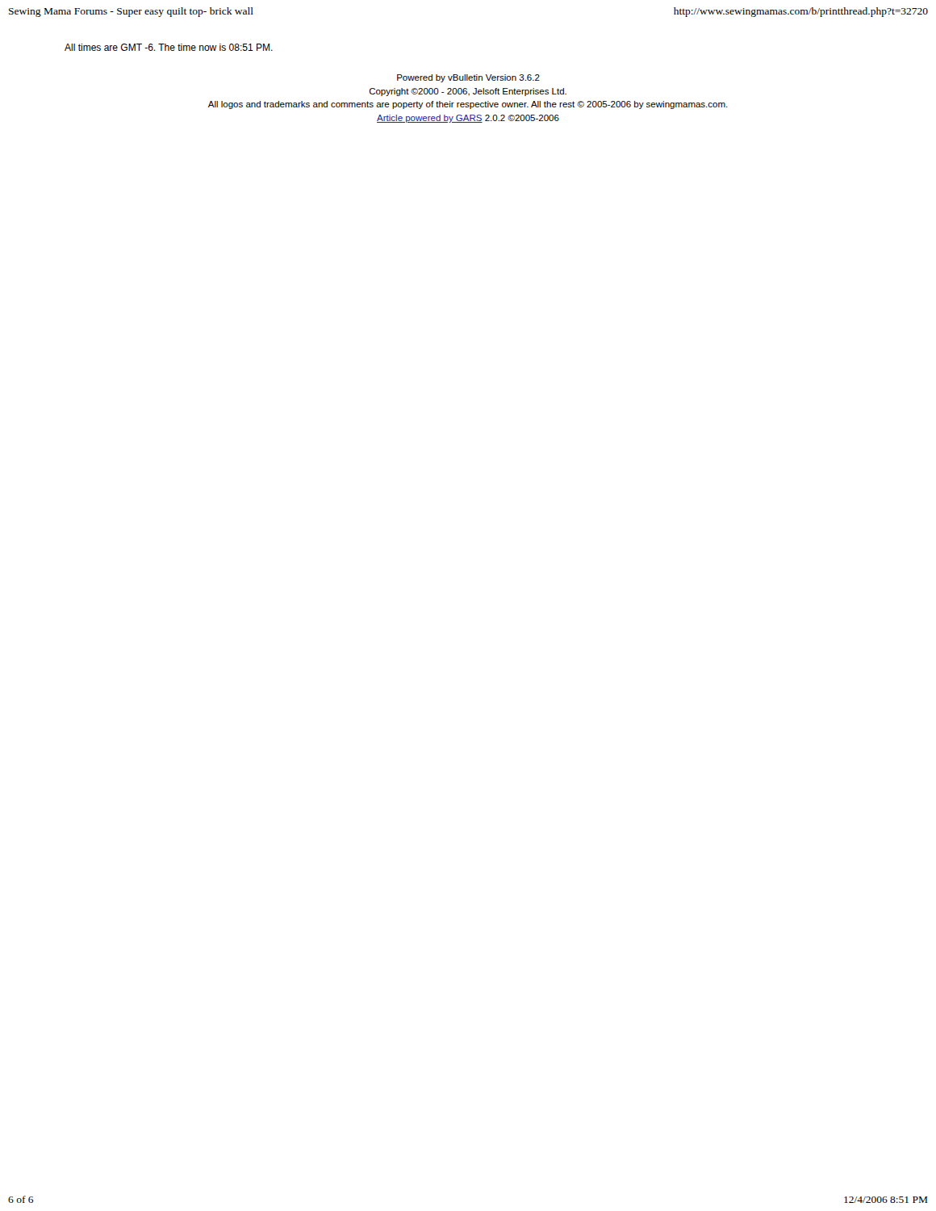Sewing Mama Forums - Super easy quilt top- brick wall
http://www.sewingmamas.com/b/printthread.php?t=32720
All times are GMT -6. The time now is 08:51 PM.
Powered by vBulletin Version 3.6.2
Copyright ©2000 - 2006, Jelsoft Enterprises Ltd.
All logos and trademarks and comments are poperty of their respective owner. All the rest © 2005-2006 by sewingmamas.com.
Article powered by GARS 2.0.2 ©2005-2006
6 of 6
12/4/2006 8:51 PM